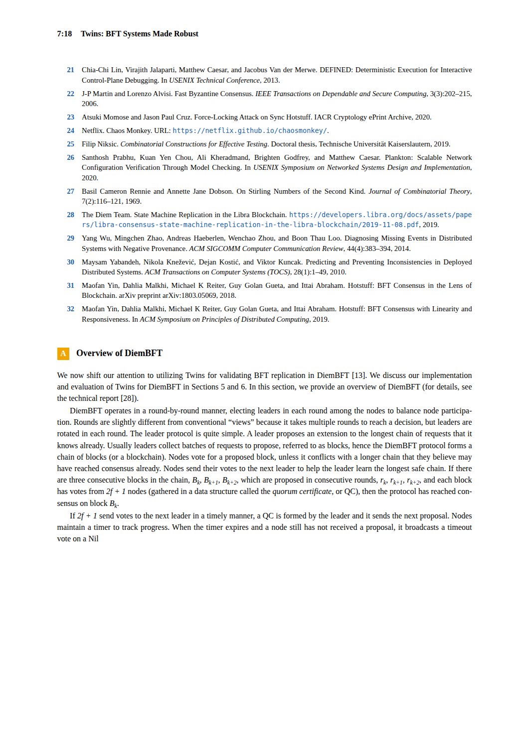7:18 Twins: BFT Systems Made Robust
Chia-Chi Lin, Virajith Jalaparti, Matthew Caesar, and Jacobus Van der Merwe. DEFINED: Deterministic Execution for Interactive Control-Plane Debugging. In USENIX Technical Conference, 2013.
J-P Martin and Lorenzo Alvisi. Fast Byzantine Consensus. IEEE Transactions on Dependable and Secure Computing, 3(3):202–215, 2006.
Atsuki Momose and Jason Paul Cruz. Force-Locking Attack on Sync Hotstuff. IACR Cryptology ePrint Archive, 2020.
Netflix. Chaos Monkey. URL: https://netflix.github.io/chaosmonkey/.
Filip Niksic. Combinatorial Constructions for Effective Testing. Doctoral thesis, Technische Universität Kaiserslautern, 2019.
Santhosh Prabhu, Kuan Yen Chou, Ali Kheradmand, Brighten Godfrey, and Matthew Caesar. Plankton: Scalable Network Configuration Verification Through Model Checking. In USENIX Symposium on Networked Systems Design and Implementation, 2020.
Basil Cameron Rennie and Annette Jane Dobson. On Stirling Numbers of the Second Kind. Journal of Combinatorial Theory, 7(2):116–121, 1969.
The Diem Team. State Machine Replication in the Libra Blockchain. https://developers.libra.org/docs/assets/papers/libra-consensus-state-machine-replication-in-the-libra-blockchain/2019-11-08.pdf, 2019.
Yang Wu, Mingchen Zhao, Andreas Haeberlen, Wenchao Zhou, and Boon Thau Loo. Diagnosing Missing Events in Distributed Systems with Negative Provenance. ACM SIGCOMM Computer Communication Review, 44(4):383–394, 2014.
Maysam Yabandeh, Nikola Knežević, Dejan Kostić, and Viktor Kuncak. Predicting and Preventing Inconsistencies in Deployed Distributed Systems. ACM Transactions on Computer Systems (TOCS), 28(1):1–49, 2010.
Maofan Yin, Dahlia Malkhi, Michael K Reiter, Guy Golan Gueta, and Ittai Abraham. Hotstuff: BFT Consensus in the Lens of Blockchain. arXiv preprint arXiv:1803.05069, 2018.
Maofan Yin, Dahlia Malkhi, Michael K Reiter, Guy Golan Gueta, and Ittai Abraham. Hotstuff: BFT Consensus with Linearity and Responsiveness. In ACM Symposium on Principles of Distributed Computing, 2019.
A Overview of DiemBFT
We now shift our attention to utilizing Twins for validating BFT replication in DiemBFT [13]. We discuss our implementation and evaluation of Twins for DiemBFT in Sections 5 and 6. In this section, we provide an overview of DiemBFT (for details, see the technical report [28]).
DiemBFT operates in a round-by-round manner, electing leaders in each round among the nodes to balance node participation. Rounds are slightly different from conventional “views” because it takes multiple rounds to reach a decision, but leaders are rotated in each round. The leader protocol is quite simple. A leader proposes an extension to the longest chain of requests that it knows already. Usually leaders collect batches of requests to propose, referred to as blocks, hence the DiemBFT protocol forms a chain of blocks (or a blockchain). Nodes vote for a proposed block, unless it conflicts with a longer chain that they believe may have reached consensus already. Nodes send their votes to the next leader to help the leader learn the longest safe chain. If there are three consecutive blocks in the chain, Bk, Bk+1, Bk+2, which are proposed in consecutive rounds, rk, rk+1, rk+2, and each block has votes from 2f + 1 nodes (gathered in a data structure called the quorum certificate, or QC), then the protocol has reached consensus on block Bk.
If 2f + 1 send votes to the next leader in a timely manner, a QC is formed by the leader and it sends the next proposal. Nodes maintain a timer to track progress. When the timer expires and a node still has not received a proposal, it broadcasts a timeout vote on a Nil